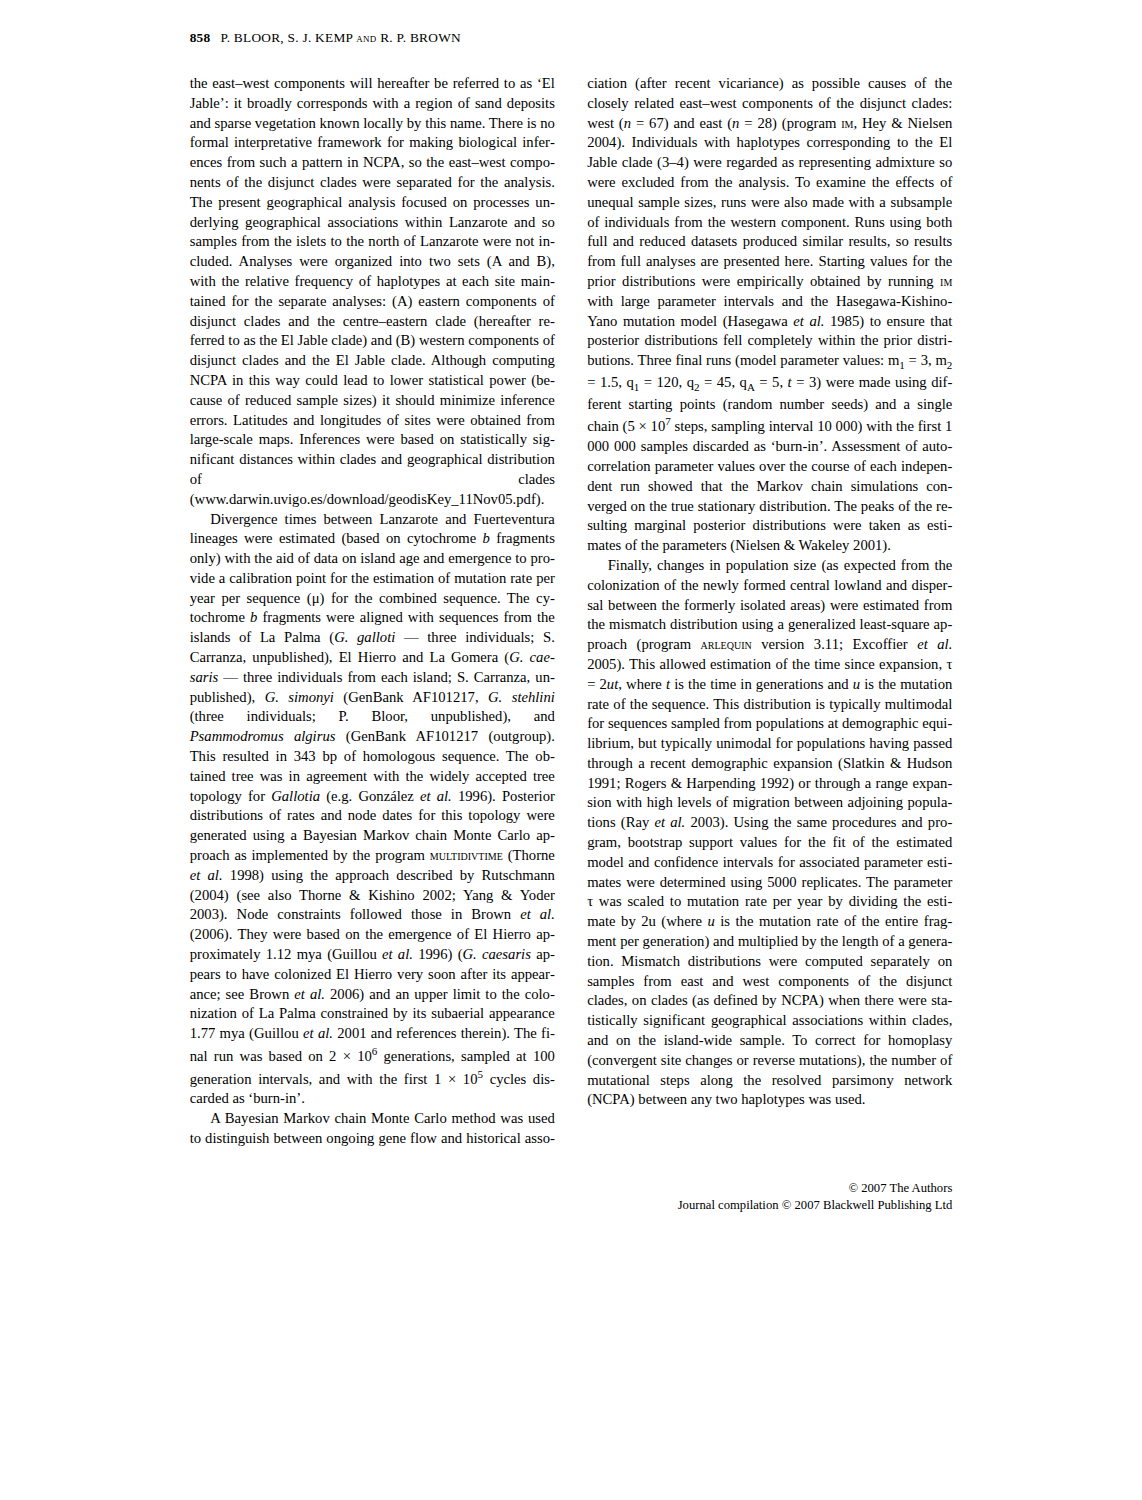858 P. BLOOR, S. J. KEMP and R. P. BROWN
the east–west components will hereafter be referred to as ‘El Jable’: it broadly corresponds with a region of sand deposits and sparse vegetation known locally by this name. There is no formal interpretative framework for making biological inferences from such a pattern in NCPA, so the east–west components of the disjunct clades were separated for the analysis. The present geographical analysis focused on processes underlying geographical associations within Lanzarote and so samples from the islets to the north of Lanzarote were not included. Analyses were organized into two sets (A and B), with the relative frequency of haplotypes at each site maintained for the separate analyses: (A) eastern components of disjunct clades and the centre–eastern clade (hereafter referred to as the El Jable clade) and (B) western components of disjunct clades and the El Jable clade. Although computing NCPA in this way could lead to lower statistical power (because of reduced sample sizes) it should minimize inference errors. Latitudes and longitudes of sites were obtained from large-scale maps. Inferences were based on statistically significant distances within clades and geographical distribution of clades (www.darwin.uvigo.es/download/geodisKey_11Nov05.pdf).
Divergence times between Lanzarote and Fuerteventura lineages were estimated (based on cytochrome b fragments only) with the aid of data on island age and emergence to provide a calibration point for the estimation of mutation rate per year per sequence (μ) for the combined sequence. The cytochrome b fragments were aligned with sequences from the islands of La Palma (G. galloti — three individuals; S. Carranza, unpublished), El Hierro and La Gomera (G. caesaris — three individuals from each island; S. Carranza, unpublished), G. simonyi (GenBank AF101217, G. stehlini (three individuals; P. Bloor, unpublished), and Psammodromus algirus (GenBank AF101217 (outgroup). This resulted in 343 bp of homologous sequence. The obtained tree was in agreement with the widely accepted tree topology for Gallotia (e.g. González et al. 1996). Posterior distributions of rates and node dates for this topology were generated using a Bayesian Markov chain Monte Carlo approach as implemented by the program multidivtime (Thorne et al. 1998) using the approach described by Rutschmann (2004) (see also Thorne & Kishino 2002; Yang & Yoder 2003). Node constraints followed those in Brown et al. (2006). They were based on the emergence of El Hierro approximately 1.12 mya (Guillou et al. 1996) (G. caesaris appears to have colonized El Hierro very soon after its appearance; see Brown et al. 2006) and an upper limit to the colonization of La Palma constrained by its subaerial appearance 1.77 mya (Guillou et al. 2001 and references therein). The final run was based on 2 × 106 generations, sampled at 100 generation intervals, and with the first 1 × 105 cycles discarded as ‘burn-in’.
A Bayesian Markov chain Monte Carlo method was used to distinguish between ongoing gene flow and historical association (after recent vicariance) as possible causes of the closely related east–west components of the disjunct clades: west (n = 67) and east (n = 28) (program im, Hey & Nielsen 2004). Individuals with haplotypes corresponding to the El Jable clade (3–4) were regarded as representing admixture so were excluded from the analysis. To examine the effects of unequal sample sizes, runs were also made with a subsample of individuals from the western component. Runs using both full and reduced datasets produced similar results, so results from full analyses are presented here. Starting values for the prior distributions were empirically obtained by running im with large parameter intervals and the Hasegawa-Kishino-Yano mutation model (Hasegawa et al. 1985) to ensure that posterior distributions fell completely within the prior distributions. Three final runs (model parameter values: m1 = 3, m2 = 1.5, q1 = 120, q2 = 45, qA = 5, t = 3) were made using different starting points (random number seeds) and a single chain (5 × 107 steps, sampling interval 10 000) with the first 1 000 000 samples discarded as ‘burn-in’. Assessment of autocorrelation parameter values over the course of each independent run showed that the Markov chain simulations converged on the true stationary distribution. The peaks of the resulting marginal posterior distributions were taken as estimates of the parameters (Nielsen & Wakeley 2001).
Finally, changes in population size (as expected from the colonization of the newly formed central lowland and dispersal between the formerly isolated areas) were estimated from the mismatch distribution using a generalized least-square approach (program arlequin version 3.11; Excoffier et al. 2005). This allowed estimation of the time since expansion, τ = 2ut, where t is the time in generations and u is the mutation rate of the sequence. This distribution is typically multimodal for sequences sampled from populations at demographic equilibrium, but typically unimodal for populations having passed through a recent demographic expansion (Slatkin & Hudson 1991; Rogers & Harpending 1992) or through a range expansion with high levels of migration between adjoining populations (Ray et al. 2003). Using the same procedures and program, bootstrap support values for the fit of the estimated model and confidence intervals for associated parameter estimates were determined using 5000 replicates. The parameter τ was scaled to mutation rate per year by dividing the estimate by 2u (where u is the mutation rate of the entire fragment per generation) and multiplied by the length of a generation. Mismatch distributions were computed separately on samples from east and west components of the disjunct clades, on clades (as defined by NCPA) when there were statistically significant geographical associations within clades, and on the island-wide sample. To correct for homoplasy (convergent site changes or reverse mutations), the number of mutational steps along the resolved parsimony network (NCPA) between any two haplotypes was used.
© 2007 The Authors
Journal compilation © 2007 Blackwell Publishing Ltd